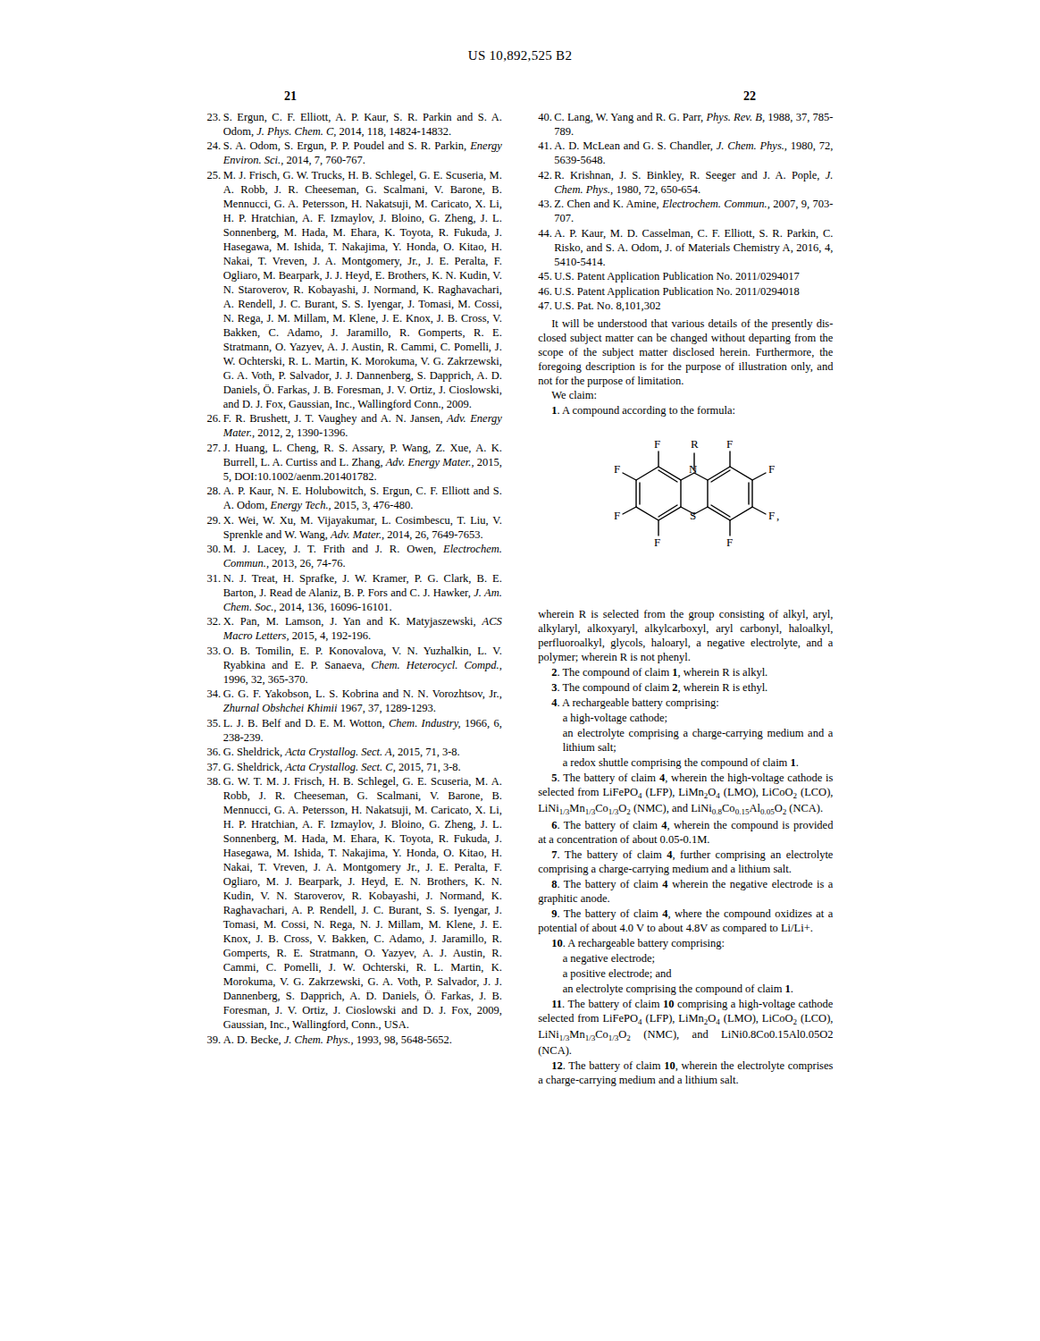US 10,892,525 B2
21 22
23. S. Ergun, C. F. Elliott, A. P. Kaur, S. R. Parkin and S. A. Odom, J. Phys. Chem. C, 2014, 118, 14824-14832.
24. S. A. Odom, S. Ergun, P. P. Poudel and S. R. Parkin, Energy Environ. Sci., 2014, 7, 760-767.
25. M. J. Frisch, G. W. Trucks, H. B. Schlegel, G. E. Scuseria, M. A. Robb, J. R. Cheeseman, G. Scalmani, V. Barone, B. Mennucci, G. A. Petersson, H. Nakatsuji, M. Caricato, X. Li, H. P. Hratchian, A. F. Izmaylov, J. Bloino, G. Zheng, J. L. Sonnenberg, M. Hada, M. Ehara, K. Toyota, R. Fukuda, J. Hasegawa, M. Ishida, T. Nakajima, Y. Honda, O. Kitao, H. Nakai, T. Vreven, J. A. Montgomery, Jr., J. E. Peralta, F. Ogliaro, M. Bearpark, J. J. Heyd, E. Brothers, K. N. Kudin, V. N. Staroverov, R. Kobayashi, J. Normand, K. Raghavachari, A. Rendell, J. C. Burant, S. S. Iyengar, J. Tomasi, M. Cossi, N. Rega, J. M. Millam, M. Klene, J. E. Knox, J. B. Cross, V. Bakken, C. Adamo, J. Jaramillo, R. Gomperts, R. E. Stratmann, O. Yazyev, A. J. Austin, R. Cammi, C. Pomelli, J. W. Ochterski, R. L. Martin, K. Morokuma, V. G. Zakrzewski, G. A. Voth, P. Salvador, J. J. Dannenberg, S. Dapprich, A. D. Daniels, Ö. Farkas, J. B. Foresman, J. V. Ortiz, J. Cioslowski, and D. J. Fox, Gaussian, Inc., Wallingford Conn., 2009.
26. F. R. Brushett, J. T. Vaughey and A. N. Jansen, Adv. Energy Mater., 2012, 2, 1390-1396.
27. J. Huang, L. Cheng, R. S. Assary, P. Wang, Z. Xue, A. K. Burrell, L. A. Curtiss and L. Zhang, Adv. Energy Mater., 2015, 5, DOI:10.1002/aenm.201401782.
28. A. P. Kaur, N. E. Holubowitch, S. Ergun, C. F. Elliott and S. A. Odom, Energy Tech., 2015, 3, 476-480.
29. X. Wei, W. Xu, M. Vijayakumar, L. Cosimbescu, T. Liu, V. Sprenkle and W. Wang, Adv. Mater., 2014, 26, 7649-7653.
30. M. J. Lacey, J. T. Frith and J. R. Owen, Electrochem. Commun., 2013, 26, 74-76.
31. N. J. Treat, H. Sprafke, J. W. Kramer, P. G. Clark, B. E. Barton, J. Read de Alaniz, B. P. Fors and C. J. Hawker, J. Am. Chem. Soc., 2014, 136, 16096-16101.
32. X. Pan, M. Lamson, J. Yan and K. Matyjaszewski, ACS Macro Letters, 2015, 4, 192-196.
33. O. B. Tomilin, E. P. Konovalova, V. N. Yuzhalkin, L. V. Ryabkina and E. P. Sanaeva, Chem. Heterocycl. Compd., 1996, 32, 365-370.
34. G. G. F. Yakobson, L. S. Kobrina and N. N. Vorozhtsov, Jr., Zhurnal Obshchei Khimii 1967, 37, 1289-1293.
35. L. J. B. Belf and D. E. M. Wotton, Chem. Industry, 1966, 6, 238-239.
36. G. Sheldrick, Acta Crystallog. Sect. A, 2015, 71, 3-8.
37. G. Sheldrick, Acta Crystallog. Sect. C, 2015, 71, 3-8.
38. G. W. T. M. J. Frisch, H. B. Schlegel, G. E. Scuseria, M. A. Robb, J. R. Cheeseman, G. Scalmani, V. Barone, B. Mennucci, G. A. Petersson, H. Nakatsuji, M. Caricato, X. Li, H. P. Hratchian, A. F. Izmaylov, J. Bloino, G. Zheng, J. L. Sonnenberg, M. Hada, M. Ehara, K. Toyota, R. Fukuda, J. Hasegawa, M. Ishida, T. Nakajima, Y. Honda, O. Kitao, H. Nakai, T. Vreven, J. A. Montgomery Jr., J. E. Peralta, F. Ogliaro, M. J. Bearpark, J. Heyd, E. N. Brothers, K. N. Kudin, V. N. Staroverov, R. Kobayashi, J. Normand, K. Raghavachari, A. P. Rendell, J. C. Burant, S. S. Iyengar, J. Tomasi, M. Cossi, N. Rega, N. J. Millam, M. Klene, J. E. Knox, J. B. Cross, V. Bakken, C. Adamo, J. Jaramillo, R. Gomperts, R. E. Stratmann, O. Yazyev, A. J. Austin, R. Cammi, C. Pomelli, J. W. Ochterski, R. L. Martin, K. Morokuma, V. G. Zakrzewski, G. A. Voth, P. Salvador, J. J. Dannenberg, S. Dapprich, A. D. Daniels, Ö. Farkas, J. B. Foresman, J. V. Ortiz, J. Cioslowski and D. J. Fox, 2009, Gaussian, Inc., Wallingford, Conn., USA.
39. A. D. Becke, J. Chem. Phys., 1993, 98, 5648-5652.
40. C. Lang, W. Yang and R. G. Parr, Phys. Rev. B, 1988, 37, 785-789.
41. A. D. McLean and G. S. Chandler, J. Chem. Phys., 1980, 72, 5639-5648.
42. R. Krishnan, J. S. Binkley, R. Seeger and J. A. Pople, J. Chem. Phys., 1980, 72, 650-654.
43. Z. Chen and K. Amine, Electrochem. Commun., 2007, 9, 703-707.
44. A. P. Kaur, M. D. Casselman, C. F. Elliott, S. R. Parkin, C. Risko, and S. A. Odom, J. of Materials Chemistry A, 2016, 4, 5410-5414.
45. U.S. Patent Application Publication No. 2011/0294017
46. U.S. Patent Application Publication No. 2011/0294018
47. U.S. Pat. No. 8,101,302
It will be understood that various details of the presently disclosed subject matter can be changed without departing from the scope of the subject matter disclosed herein. Furthermore, the foregoing description is for the purpose of illustration only, and not for the purpose of limitation.
We claim:
1. A compound according to the formula:
N S R F F F F F F F F ,
wherein R is selected from the group consisting of alkyl, aryl, alkylaryl, alkoxyaryl, alkylcarboxyl, aryl carbonyl, haloalkyl, perfluoroalkyl, glycols, haloaryl, a negative electrolyte, and a polymer; wherein R is not phenyl.
2. The compound of claim 1, wherein R is alkyl.
3. The compound of claim 2, wherein R is ethyl.
4. A rechargeable battery comprising:
a high-voltage cathode;
an electrolyte comprising a charge-carrying medium and a lithium salt;
a redox shuttle comprising the compound of claim 1.
5. The battery of claim 4, wherein the high-voltage cathode is selected from LiFePO4 (LFP), LiMn2O4 (LMO), LiCoO2 (LCO), LiNi1/3Mn1/3Co1/3O2 (NMC), and LiNi0.8Co0.15Al0.05O2 (NCA).
6. The battery of claim 4, wherein the compound is provided at a concentration of about 0.05-0.1M.
7. The battery of claim 4, further comprising an electrolyte comprising a charge-carrying medium and a lithium salt.
8. The battery of claim 4 wherein the negative electrode is a graphitic anode.
9. The battery of claim 4, where the compound oxidizes at a potential of about 4.0 V to about 4.8V as compared to Li/Li+.
10. A rechargeable battery comprising:
a negative electrode;
a positive electrode; and
an electrolyte comprising the compound of claim 1.
11. The battery of claim 10 comprising a high-voltage cathode selected from LiFePO4 (LFP), LiMn2O4 (LMO), LiCoO2 (LCO), LiNi1/3Mn1/3Co1/3O2 (NMC), and LiNi0.8Co0.15Al0.05O2 (NCA).
12. The battery of claim 10, wherein the electrolyte comprises a charge-carrying medium and a lithium salt.